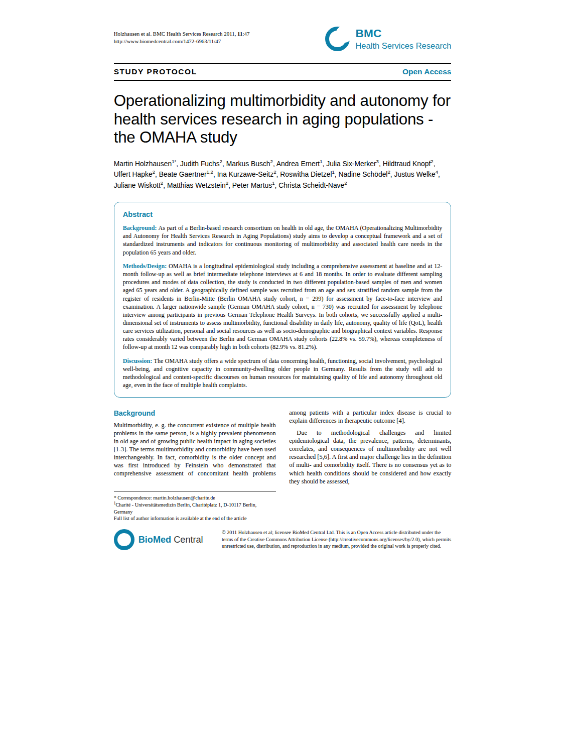Holzhausen et al. BMC Health Services Research 2011, 11:47
http://www.biomedcentral.com/1472-6963/11/47
BMC
Health Services Research
STUDY PROTOCOL
Open Access
Operationalizing multimorbidity and autonomy for health services research in aging populations - the OMAHA study
Martin Holzhausen1*, Judith Fuchs2, Markus Busch2, Andrea Ernert1, Julia Six-Merker3, Hildtraud Knopf2, Ulfert Hapke2, Beate Gaertner1,2, Ina Kurzawe-Seitz2, Roswitha Dietzel1, Nadine Schödel2, Justus Welke4, Juliane Wiskott2, Matthias Wetzstein2, Peter Martus1, Christa Scheidt-Nave2
Abstract
Background: As part of a Berlin-based research consortium on health in old age, the OMAHA (Operationalizing Multimorbidity and Autonomy for Health Services Research in Aging Populations) study aims to develop a conceptual framework and a set of standardized instruments and indicators for continuous monitoring of multimorbidity and associated health care needs in the population 65 years and older.
Methods/Design: OMAHA is a longitudinal epidemiological study including a comprehensive assessment at baseline and at 12-month follow-up as well as brief intermediate telephone interviews at 6 and 18 months. In order to evaluate different sampling procedures and modes of data collection, the study is conducted in two different population-based samples of men and women aged 65 years and older. A geographically defined sample was recruited from an age and sex stratified random sample from the register of residents in Berlin-Mitte (Berlin OMAHA study cohort, n = 299) for assessment by face-to-face interview and examination. A larger nationwide sample (German OMAHA study cohort, n = 730) was recruited for assessment by telephone interview among participants in previous German Telephone Health Surveys. In both cohorts, we successfully applied a multi-dimensional set of instruments to assess multimorbidity, functional disability in daily life, autonomy, quality of life (QoL), health care services utilization, personal and social resources as well as socio-demographic and biographical context variables. Response rates considerably varied between the Berlin and German OMAHA study cohorts (22.8% vs. 59.7%), whereas completeness of follow-up at month 12 was comparably high in both cohorts (82.9% vs. 81.2%).
Discussion: The OMAHA study offers a wide spectrum of data concerning health, functioning, social involvement, psychological well-being, and cognitive capacity in community-dwelling older people in Germany. Results from the study will add to methodological and content-specific discourses on human resources for maintaining quality of life and autonomy throughout old age, even in the face of multiple health complaints.
Background
Multimorbidity, e. g. the concurrent existence of multiple health problems in the same person, is a highly prevalent phenomenon in old age and of growing public health impact in aging societies [1-3]. The terms multimorbidity and comorbidity have been used interchangeably. In fact, comorbidity is the older concept and was first introduced by Feinstein who demonstrated that comprehensive assessment of concomitant health problems among patients with a particular index disease is crucial to explain differences in therapeutic outcome [4].
Due to methodological challenges and limited epidemiological data, the prevalence, patterns, determinants, correlates, and consequences of multimorbidity are not well researched [5,6]. A first and major challenge lies in the definition of multi- and comorbidity itself. There is no consensus yet as to which health conditions should be considered and how exactly they should be assessed,
* Correspondence: martin.holzhausen@charite.de
1Charité - Universitätsmedizin Berlin, Charitéplatz 1, D-10117 Berlin, Germany
Full list of author information is available at the end of the article
BioMed Central
© 2011 Holzhausen et al; licensee BioMed Central Ltd. This is an Open Access article distributed under the terms of the Creative Commons Attribution License (http://creativecommons.org/licenses/by/2.0), which permits unrestricted use, distribution, and reproduction in any medium, provided the original work is properly cited.